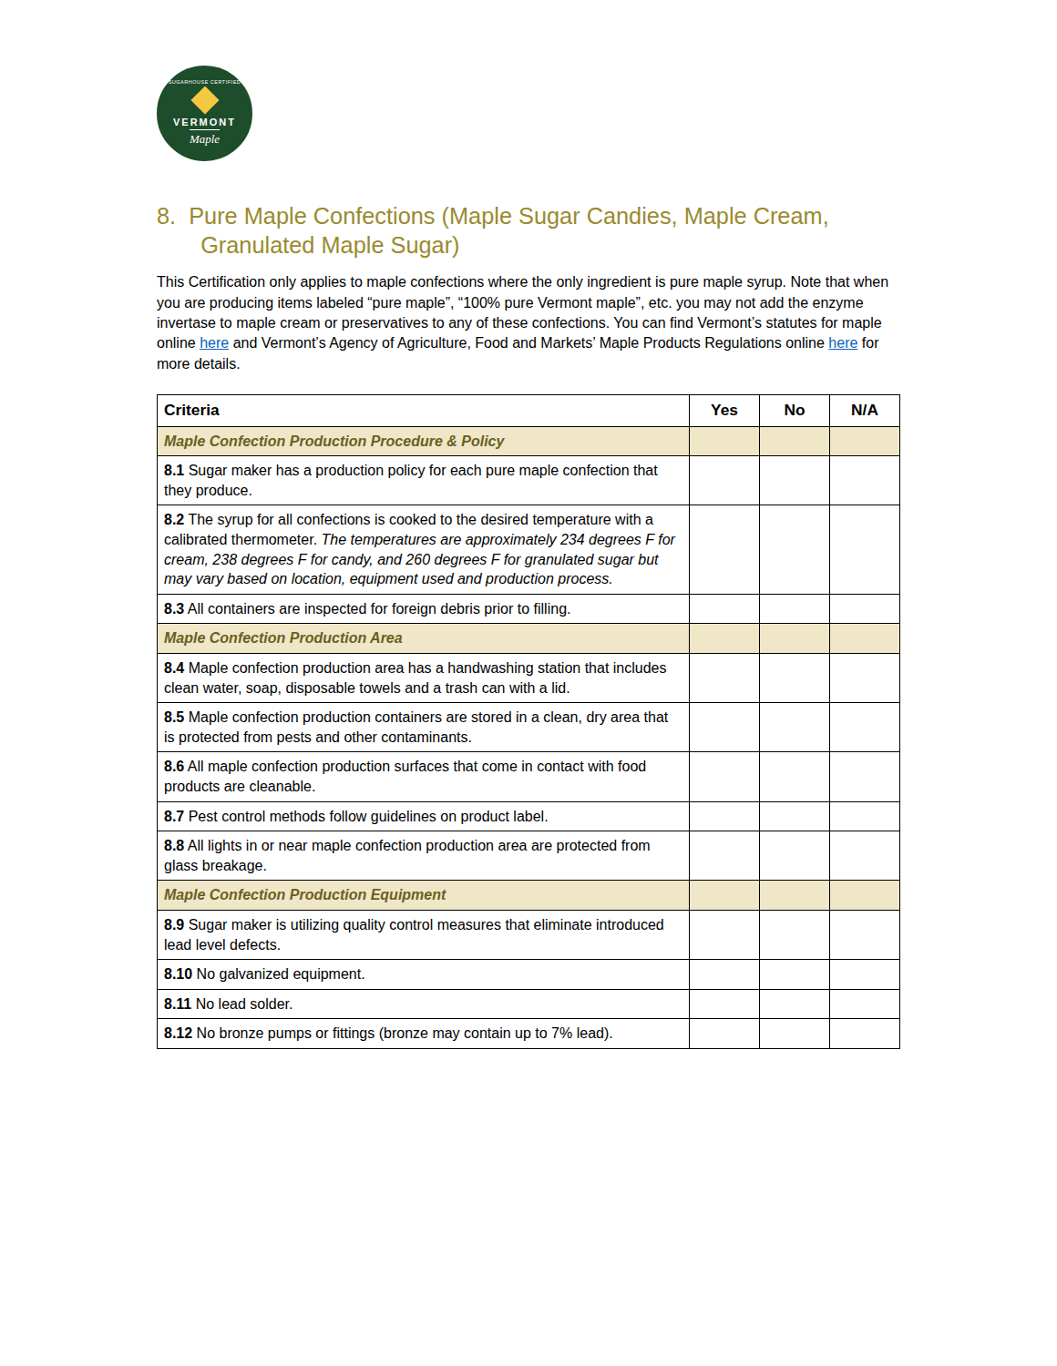Sugarhouse Certified
VERMONT
Maple
8. Pure Maple Confections (Maple Sugar Candies, Maple Cream, Granulated Maple Sugar)
This Certification only applies to maple confections where the only ingredient is pure maple syrup. Note that when you are producing items labeled “pure maple”, “100% pure Vermont maple”, etc. you may not add the enzyme invertase to maple cream or preservatives to any of these confections. You can find Vermont’s statutes for maple online here and Vermont’s Agency of Agriculture, Food and Markets’ Maple Products Regulations online here for more details.
| Criteria | Yes | No | N/A |
| --- | --- | --- | --- |
| Maple Confection Production Procedure & Policy | | | |
| 8.1 Sugar maker has a production policy for each pure maple confection that they produce. | | | |
| 8.2 The syrup for all confections is cooked to the desired temperature with a calibrated thermometer. The temperatures are approximately 234 degrees F for cream, 238 degrees F for candy, and 260 degrees F for granulated sugar but may vary based on location, equipment used and production process. | | | |
| 8.3 All containers are inspected for foreign debris prior to filling. | | | |
| Maple Confection Production Area | | | |
| 8.4 Maple confection production area has a handwashing station that includes clean water, soap, disposable towels and a trash can with a lid. | | | |
| 8.5 Maple confection production containers are stored in a clean, dry area that is protected from pests and other contaminants. | | | |
| 8.6 All maple confection production surfaces that come in contact with food products are cleanable. | | | |
| 8.7 Pest control methods follow guidelines on product label. | | | |
| 8.8 All lights in or near maple confection production area are protected from glass breakage. | | | |
| Maple Confection Production Equipment | | | |
| 8.9 Sugar maker is utilizing quality control measures that eliminate introduced lead level defects. | | | |
| 8.10 No galvanized equipment. | | | |
| 8.11 No lead solder. | | | |
| 8.12 No bronze pumps or fittings (bronze may contain up to 7% lead). | | | |